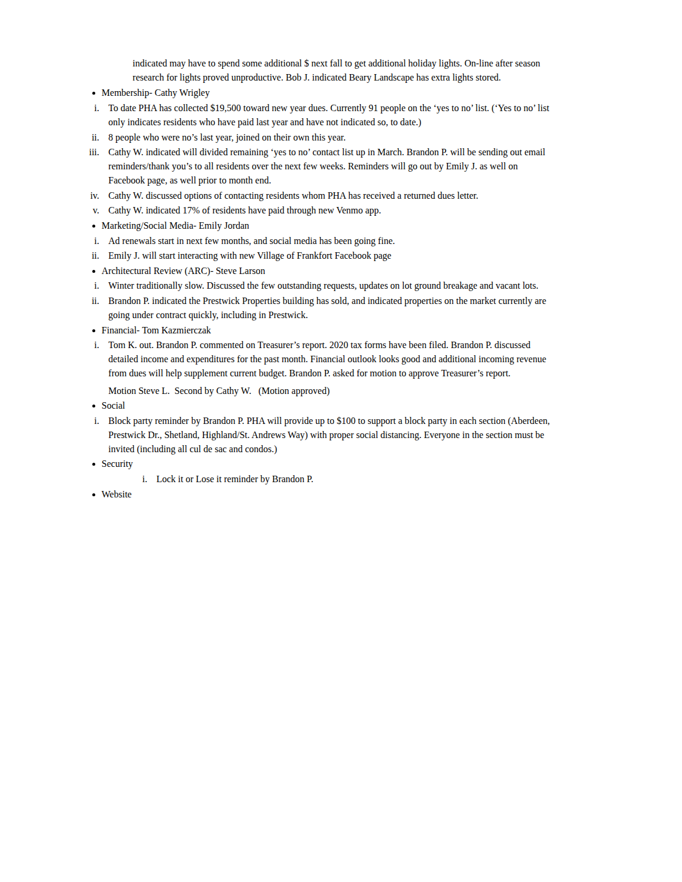indicated may have to spend some additional $ next fall to get additional holiday lights. On-line after season research for lights proved unproductive. Bob J. indicated Beary Landscape has extra lights stored.
Membership- Cathy Wrigley
To date PHA has collected $19,500 toward new year dues. Currently 91 people on the ‘yes to no’ list. (‘Yes to no’ list only indicates residents who have paid last year and have not indicated so, to date.)
8 people who were no’s last year, joined on their own this year.
Cathy W. indicated will divided remaining ‘yes to no’ contact list up in March. Brandon P. will be sending out email reminders/thank you’s to all residents over the next few weeks. Reminders will go out by Emily J. as well on Facebook page, as well prior to month end.
Cathy W. discussed options of contacting residents whom PHA has received a returned dues letter.
Cathy W. indicated 17% of residents have paid through new Venmo app.
Marketing/Social Media- Emily Jordan
Ad renewals start in next few months, and social media has been going fine.
Emily J. will start interacting with new Village of Frankfort Facebook page
Architectural Review (ARC)- Steve Larson
Winter traditionally slow. Discussed the few outstanding requests, updates on lot ground breakage and vacant lots.
Brandon P. indicated the Prestwick Properties building has sold, and indicated properties on the market currently are going under contract quickly, including in Prestwick.
Financial- Tom Kazmierczak
Tom K. out. Brandon P. commented on Treasurer’s report. 2020 tax forms have been filed. Brandon P. discussed detailed income and expenditures for the past month. Financial outlook looks good and additional incoming revenue from dues will help supplement current budget. Brandon P. asked for motion to approve Treasurer’s report.
Motion Steve L. Second by Cathy W. (Motion approved)
Social
Block party reminder by Brandon P. PHA will provide up to $100 to support a block party in each section (Aberdeen, Prestwick Dr., Shetland, Highland/St. Andrews Way) with proper social distancing. Everyone in the section must be invited (including all cul de sac and condos.)
Security
Lock it or Lose it reminder by Brandon P.
Website